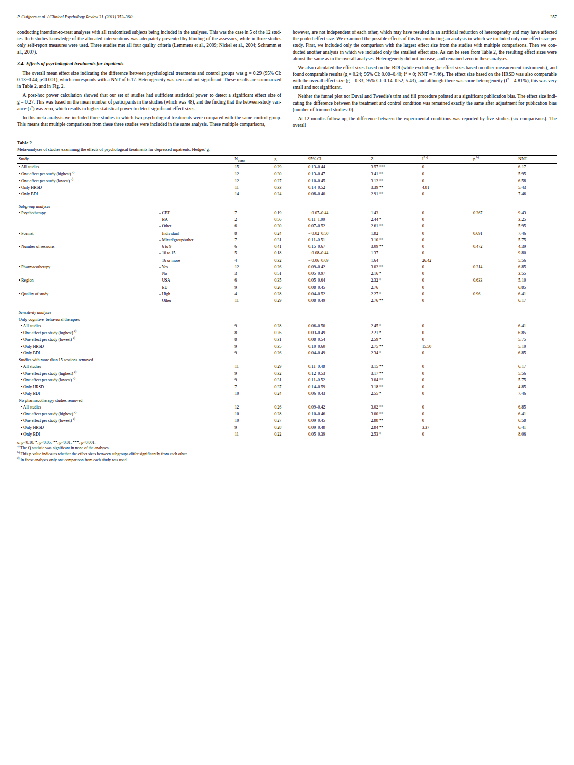P. Cuijpers et al. / Clinical Psychology Review 31 (2011) 353–360 357
conducting intention-to-treat analyses with all randomized subjects being included in the analyses. This was the case in 5 of the 12 studies. In 6 studies knowledge of the allocated interventions was adequately prevented by blinding of the assessors, while in three studies only self-report measures were used. Three studies met all four quality criteria (Lemmens et al., 2009; Nickel et al., 2004; Schramm et al., 2007).
3.4. Effects of psychological treatments for inpatients
The overall mean effect size indicating the difference between psychological treatments and control groups was g = 0.29 (95% CI: 0.13~0.44; p<0.001), which corresponds with a NNT of 6.17. Heterogeneity was zero and not significant. These results are summarized in Table 2, and in Fig. 2.
A post-hoc power calculation showed that our set of studies had sufficient statistical power to detect a significant effect size of g = 0.27. This was based on the mean number of participants in the studies (which was 48), and the finding that the between-study variance (τ2) was zero, which results in higher statistical power to detect significant effect sizes.
In this meta-analysis we included three studies in which two psychological treatments were compared with the same control group. This means that multiple comparisons from these three studies were included in the same analysis. These multiple comparisons,
however, are not independent of each other, which may have resulted in an artificial reduction of heterogeneity and may have affected the pooled effect size. We examined the possible effects of this by conducting an analysis in which we included only one effect size per study. First, we included only the comparison with the largest effect size from the studies with multiple comparisons. Then we conducted another analysis in which we included only the smallest effect size. As can be seen from Table 2, the resulting effect sizes were almost the same as in the overall analyses. Heterogeneity did not increase, and remained zero in these analyses.
We also calculated the effect sizes based on the BDI (while excluding the effect sizes based on other measurement instruments), and found comparable results (g = 0.24; 95% CI: 0.08–0.40; I2 = 0; NNT = 7.46). The effect size based on the HRSD was also comparable with the overall effect size (g = 0.33; 95% CI: 0.14–0.52; 5.43), and although there was some heterogeneity (I2 = 4.81%), this was very small and not significant.
Neither the funnel plot nor Duval and Tweedie's trim and fill procedure pointed at a significant publication bias. The effect size indicating the difference between the treatment and control condition was remained exactly the same after adjustment for publication bias (number of trimmed studies: 0).
At 12 months follow-up, the difference between the experimental conditions was reported by five studies (six comparisons). The overall
Table 2
Meta-analyses of studies examining the effects of psychological treatments for depressed inpatients: Hedges' g.
| Study | | N comp | g | 95% CI | Z | I 2 a) | p b) | NNT |
| --- | --- | --- | --- | --- | --- | --- | --- | --- |
| • All studies | | 15 | 0.29 | 0.13–0.44 | 3.57 *** | 0 | | 6.17 |
| • One effect per study (highest) c) | | 12 | 0.30 | 0.13–0.47 | 3.41 ** | 0 | | 5.95 |
| • One effect per study (lowest) c) | | 12 | 0.27 | 0.10–0.45 | 3.12 ** | 0 | | 6.58 |
| • Only HRSD | | 11 | 0.33 | 0.14–0.52 | 3.39 ** | 4.81 | | 5.43 |
| • Only BDI | | 14 | 0.24 | 0.08–0.40 | 2.91 ** | 0 | | 7.46 |
| Subgroup analyses |
| • Psychotherapy | – CBT | 7 | 0.19 | − 0.07–0.44 | 1.43 | 0 | 0.367 | 9.43 |
| | – BA | 2 | 0.56 | 0.11–1.00 | 2.44 * | 0 | | 3.25 |
| | – Other | 6 | 0.30 | 0.07–0.52 | 2.61 ** | 0 | | 5.95 |
| • Format | – Individual | 8 | 0.24 | − 0.02–0.50 | 1.82 | 0 | 0.691 | 7.46 |
| | – Mixed/group/other | 7 | 0.31 | 0.11–0.51 | 3.10 ** | 0 | | 5.75 |
| • Number of sessions | – 6 to 9 | 6 | 0.41 | 0.15–0.67 | 3.09 ** | 0 | 0.472 | 4.39 |
| | – 10 to 15 | 5 | 0.18 | − 0.08–0.44 | 1.37 | 0 | | 9.80 |
| | – 16 or more | 4 | 0.32 | − 0.06–0.69 | 1.64 | 26.42 | | 5.56 |
| • Pharmacotherapy | – Yes | 12 | 0.26 | 0.09–0.42 | 3.02 ** | 0 | 0.314 | 6.85 |
| | – No | 3 | 0.51 | 0.05–0.97 | 2.16 * | 0 | | 3.55 |
| • Region | – USA | 6 | 0.35 | 0.05–0.64 | 2.32 * | 0 | 0.633 | 5.10 |
| | – EU | 9 | 0.26 | 0.08–0.45 | 2.76 | 0 | | 6.85 |
| • Quality of study | – High | 4 | 0.28 | 0.04–0.52 | 2.27 * | 0 | 0.96 | 6.41 |
| | – Other | 11 | 0.29 | 0.08–0.49 | 2.76 ** | 0 | | 6.17 |
| Sensitivity analyses |
| Only cognitive–behavioral therapies |
| • All studies | | 9 | 0.28 | 0.06–0.50 | 2.45 * | 0 | | 6.41 |
| • One effect per study (highest) c) | | 8 | 0.26 | 0.03–0.49 | 2.21 * | 0 | | 6.85 |
| • One effect per study (lowest) c) | | 8 | 0.31 | 0.08–0.54 | 2.59 * | 0 | | 5.75 |
| • Only HRSD | | 9 | 0.35 | 0.10–0.60 | 2.75 ** | 15.50 | | 5.10 |
| • Only BDI | | 9 | 0.26 | 0.04–0.49 | 2.34 * | 0 | | 6.85 |
| Studies with more than 15 sessions removed |
| • All studies | | 11 | 0.29 | 0.11–0.48 | 3.15 ** | 0 | | 6.17 |
| • One effect per study (highest) c) | | 9 | 0.32 | 0.12–0.53 | 3.17 ** | 0 | | 5.56 |
| • One effect per study (lowest) c) | | 9 | 0.31 | 0.11–0.52 | 3.04 ** | 0 | | 5.75 |
| • Only HRSD | | 7 | 0.37 | 0.14–0.59 | 3.18 ** | 0 | | 4.85 |
| • Only BDI | | 10 | 0.24 | 0.06–0.43 | 2.55 * | 0 | | 7.46 |
| No pharmacotherapy studies removed |
| • All studies | | 12 | 0.26 | 0.09–0.42 | 3.02 ** | 0 | | 6.85 |
| • One effect per study (highest) c) | | 10 | 0.28 | 0.10–0.46 | 3.00 ** | 0 | | 6.41 |
| • One effect per study (lowest) c) | | 10 | 0.27 | 0.09–0.45 | 2.88 ** | 0 | | 6.58 |
| • Only HRSD | | 9 | 0.28 | 0.09–0.48 | 2.84 ** | 3.37 | | 6.41 |
| • Only BDI | | 11 | 0.22 | 0.05–0.39 | 2.53 * | 0 | | 8.06 |
o: p<0.10; *: p<0.05; **: p<0.01; ***: p<0.001.
a) The Q statistic was significant in none of the analyses.
b) This p-value indicates whether the effect sizes between subgroups differ significantly from each other.
c) In these analyses only one comparison from each study was used.